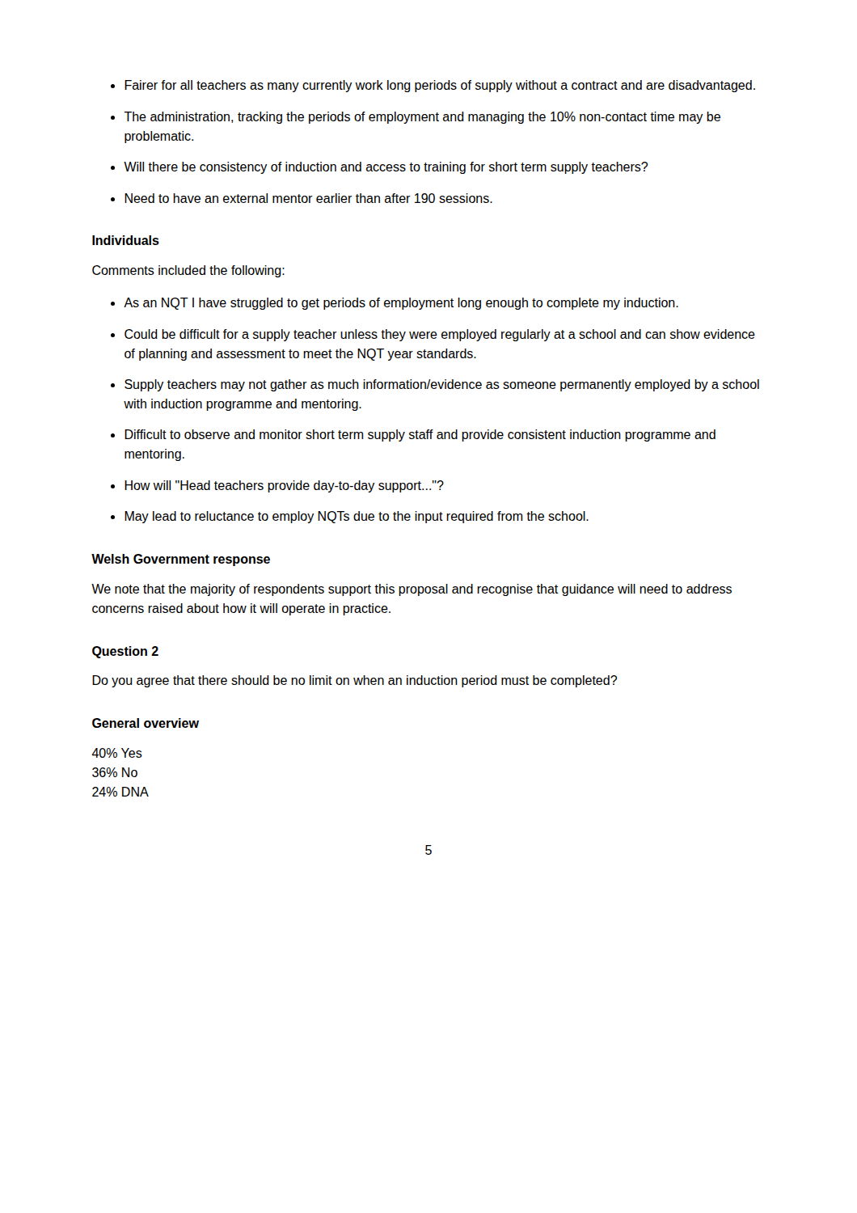Fairer for all teachers as many currently work long periods of supply without a contract and are disadvantaged.
The administration, tracking the periods of employment and managing the 10% non-contact time may be problematic.
Will there be consistency of induction and access to training for short term supply teachers?
Need to have an external mentor earlier than after 190 sessions.
Individuals
Comments included the following:
As an NQT I have struggled to get periods of employment long enough to complete my induction.
Could be difficult for a supply teacher unless they were employed regularly at a school and can show evidence of planning and assessment to meet the NQT year standards.
Supply teachers may not gather as much information/evidence as someone permanently employed by a school with induction programme and mentoring.
Difficult to observe and monitor short term supply staff and provide consistent induction programme and mentoring.
How will "Head teachers provide day-to-day support..."?
May lead to reluctance to employ NQTs due to the input required from the school.
Welsh Government response
We note that the majority of respondents support this proposal and recognise that guidance will need to address concerns raised about how it will operate in practice.
Question 2
Do you agree that there should be no limit on when an induction period must be completed?
General overview
40% Yes
36% No
24% DNA
5